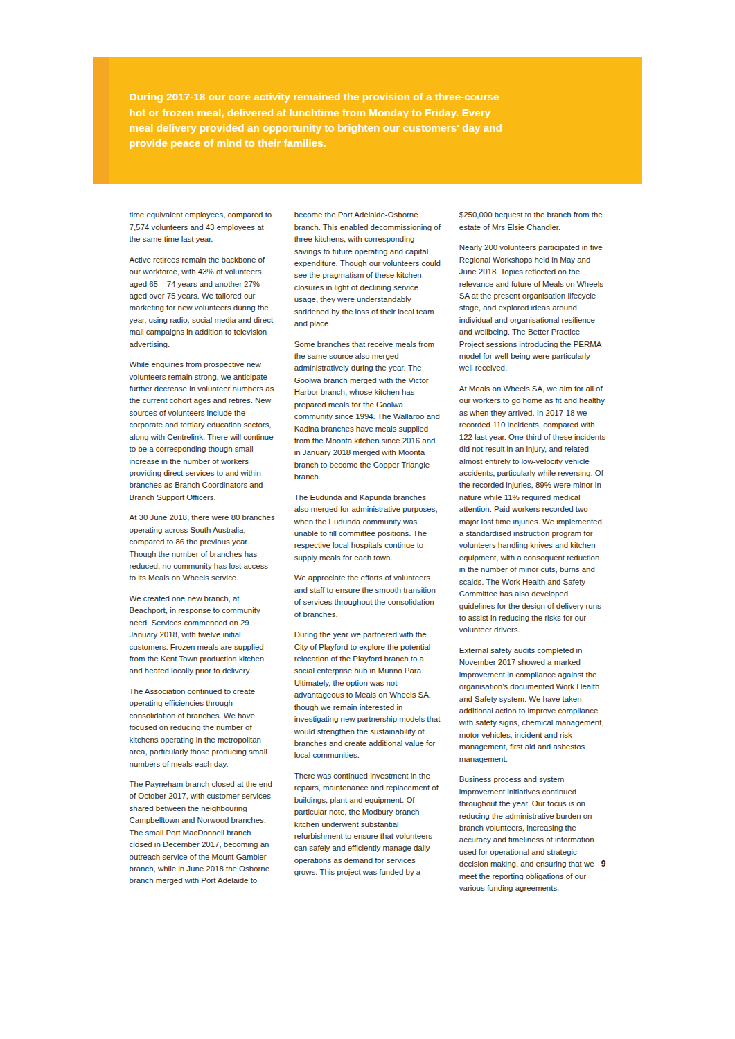During 2017-18 our core activity remained the provision of a three-course hot or frozen meal, delivered at lunchtime from Monday to Friday. Every meal delivery provided an opportunity to brighten our customers' day and provide peace of mind to their families.
time equivalent employees, compared to 7,574 volunteers and 43 employees at the same time last year.
Active retirees remain the backbone of our workforce, with 43% of volunteers aged 65 – 74 years and another 27% aged over 75 years. We tailored our marketing for new volunteers during the year, using radio, social media and direct mail campaigns in addition to television advertising.
While enquiries from prospective new volunteers remain strong, we anticipate further decrease in volunteer numbers as the current cohort ages and retires. New sources of volunteers include the corporate and tertiary education sectors, along with Centrelink. There will continue to be a corresponding though small increase in the number of workers providing direct services to and within branches as Branch Coordinators and Branch Support Officers.
At 30 June 2018, there were 80 branches operating across South Australia, compared to 86 the previous year. Though the number of branches has reduced, no community has lost access to its Meals on Wheels service.
We created one new branch, at Beachport, in response to community need. Services commenced on 29 January 2018, with twelve initial customers. Frozen meals are supplied from the Kent Town production kitchen and heated locally prior to delivery.
The Association continued to create operating efficiencies through consolidation of branches. We have focused on reducing the number of kitchens operating in the metropolitan area, particularly those producing small numbers of meals each day.
The Payneham branch closed at the end of October 2017, with customer services shared between the neighbouring Campbelltown and Norwood branches. The small Port MacDonnell branch closed in December 2017, becoming an outreach service of the Mount Gambier branch, while in June 2018 the Osborne branch merged with Port Adelaide to become the Port Adelaide-Osborne branch. This enabled decommissioning of three kitchens, with corresponding savings to future operating and capital expenditure. Though our volunteers could see the pragmatism of these kitchen closures in light of declining service usage, they were understandably saddened by the loss of their local team and place.
Some branches that receive meals from the same source also merged administratively during the year. The Goolwa branch merged with the Victor Harbor branch, whose kitchen has prepared meals for the Goolwa community since 1994. The Wallaroo and Kadina branches have meals supplied from the Moonta kitchen since 2016 and in January 2018 merged with Moonta branch to become the Copper Triangle branch.
The Eudunda and Kapunda branches also merged for administrative purposes, when the Eudunda community was unable to fill committee positions. The respective local hospitals continue to supply meals for each town.
We appreciate the efforts of volunteers and staff to ensure the smooth transition of services throughout the consolidation of branches.
During the year we partnered with the City of Playford to explore the potential relocation of the Playford branch to a social enterprise hub in Munno Para. Ultimately, the option was not advantageous to Meals on Wheels SA, though we remain interested in investigating new partnership models that would strengthen the sustainability of branches and create additional value for local communities.
There was continued investment in the repairs, maintenance and replacement of buildings, plant and equipment. Of particular note, the Modbury branch kitchen underwent substantial refurbishment to ensure that volunteers can safely and efficiently manage daily operations as demand for services grows. This project was funded by a $250,000 bequest to the branch from the estate of Mrs Elsie Chandler.
Nearly 200 volunteers participated in five Regional Workshops held in May and June 2018. Topics reflected on the relevance and future of Meals on Wheels SA at the present organisation lifecycle stage, and explored ideas around individual and organisational resilience and wellbeing. The Better Practice Project sessions introducing the PERMA model for well-being were particularly well received.
At Meals on Wheels SA, we aim for all of our workers to go home as fit and healthy as when they arrived. In 2017-18 we recorded 110 incidents, compared with 122 last year. One-third of these incidents did not result in an injury, and related almost entirely to low-velocity vehicle accidents, particularly while reversing. Of the recorded injuries, 89% were minor in nature while 11% required medical attention. Paid workers recorded two major lost time injuries. We implemented a standardised instruction program for volunteers handling knives and kitchen equipment, with a consequent reduction in the number of minor cuts, burns and scalds. The Work Health and Safety Committee has also developed guidelines for the design of delivery runs to assist in reducing the risks for our volunteer drivers.
External safety audits completed in November 2017 showed a marked improvement in compliance against the organisation's documented Work Health and Safety system. We have taken additional action to improve compliance with safety signs, chemical management, motor vehicles, incident and risk management, first aid and asbestos management.
Business process and system improvement initiatives continued throughout the year. Our focus is on reducing the administrative burden on branch volunteers, increasing the accuracy and timeliness of information used for operational and strategic decision making, and ensuring that we meet the reporting obligations of our various funding agreements.
9